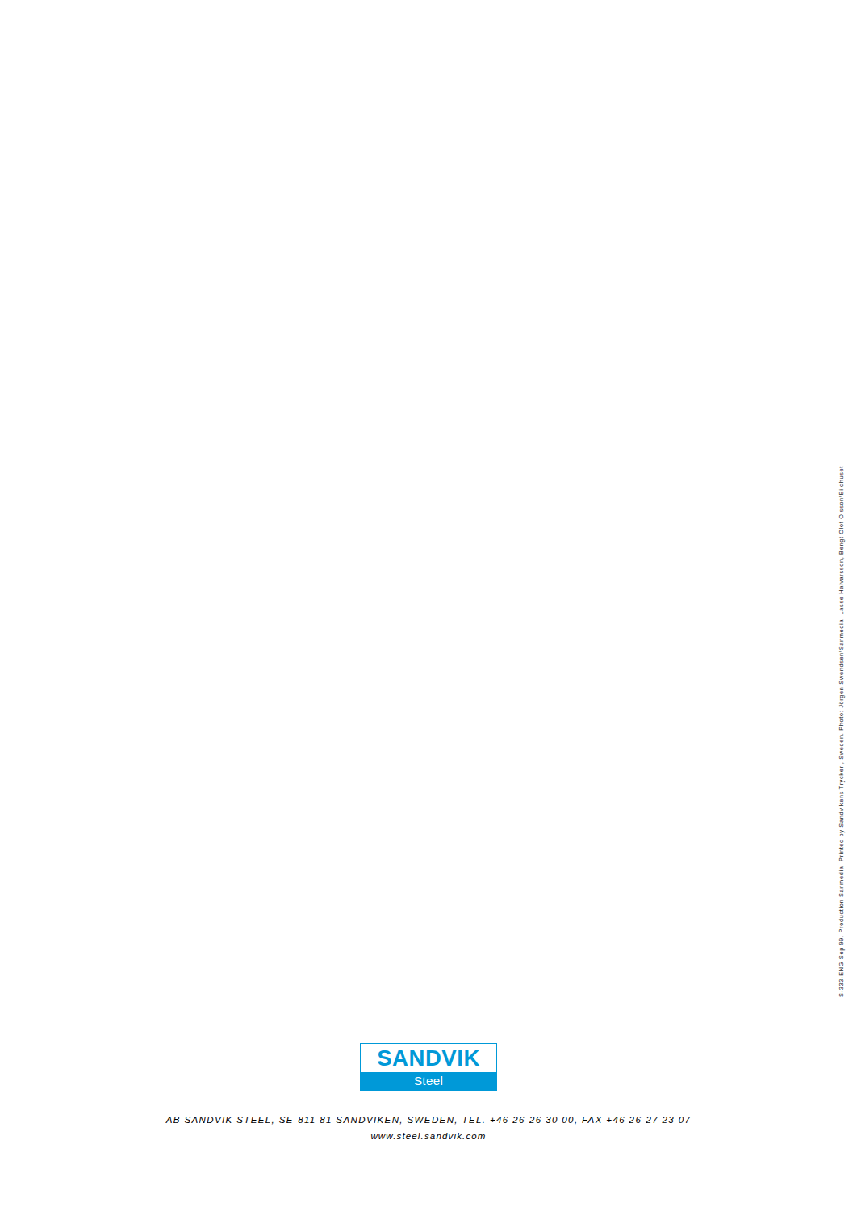S-333-ENG Sep 99. Production Sanmedia. Printed by Sandvikens Tryckeri, Sweden. Photo: Jörgen Swendsen/Sanmedia, Lasse Halvarsson, Bengt Olof Olsson/Bildhuset
SANDVIK
Steel
AB SANDVIK STEEL, SE-811 81 SANDVIKEN, SWEDEN, TEL. +46 26-26 30 00, FAX +46 26-27 23 07
www.steel.sandvik.com